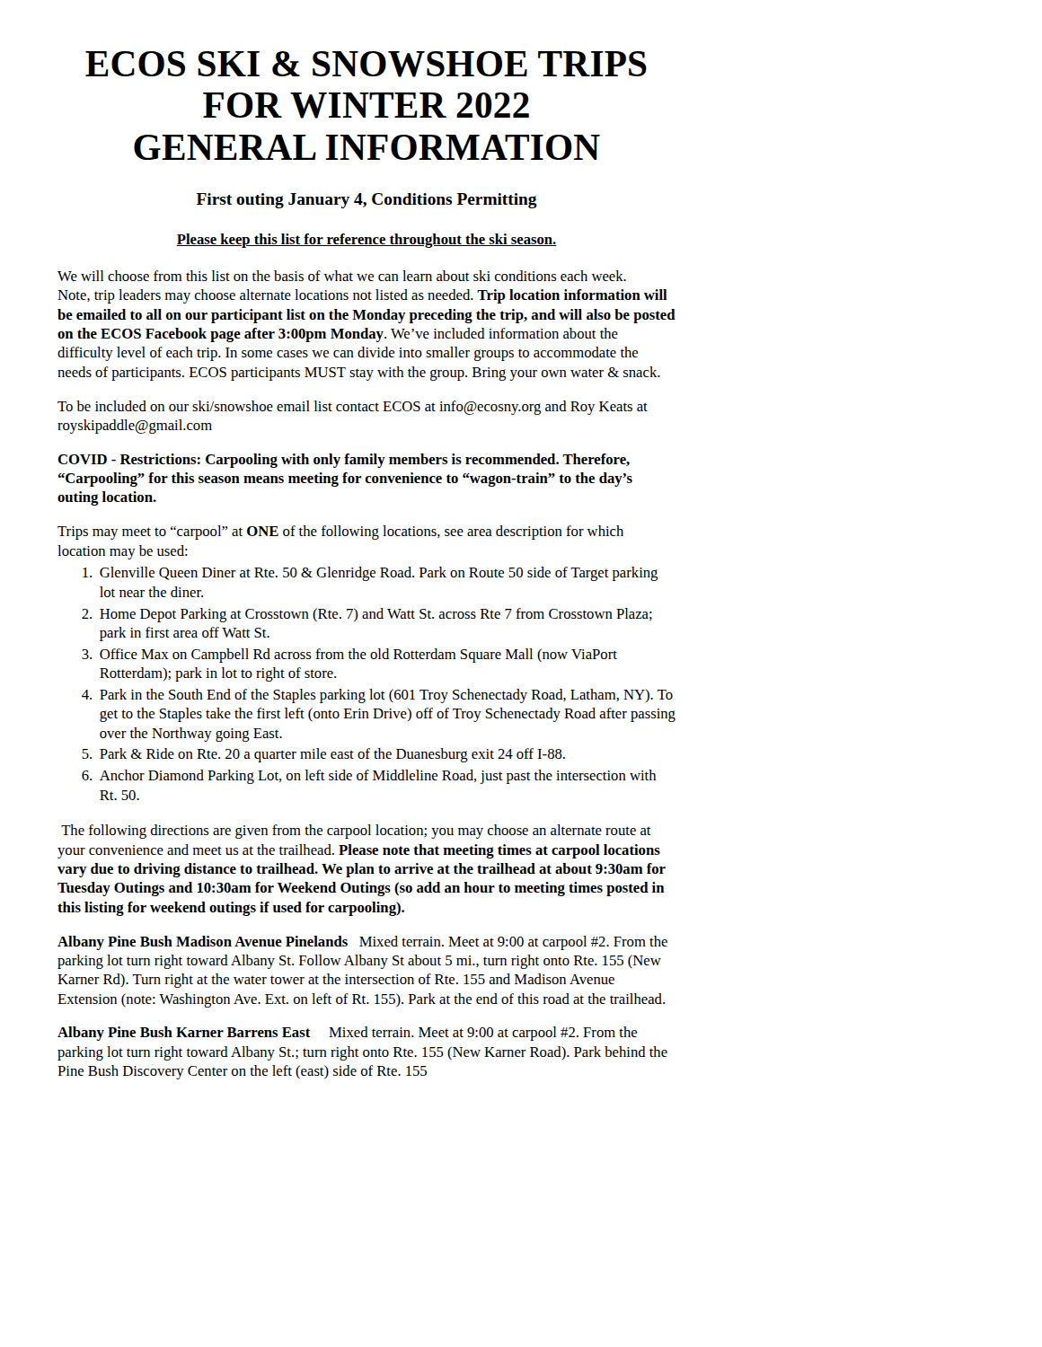ECOS SKI & SNOWSHOE TRIPS
FOR WINTER 2022
GENERAL INFORMATION
First outing January 4, Conditions Permitting
Please keep this list for reference throughout the ski season.
We will choose from this list on the basis of what we can learn about ski conditions each week.
Note, trip leaders may choose alternate locations not listed as needed. Trip location information will be emailed to all on our participant list on the Monday preceding the trip, and will also be posted on the ECOS Facebook page after 3:00pm Monday. We’ve included information about the difficulty level of each trip. In some cases we can divide into smaller groups to accommodate the needs of participants. ECOS participants MUST stay with the group. Bring your own water & snack.
To be included on our ski/snowshoe email list contact ECOS at info@ecosny.org and Roy Keats at royskipaddle@gmail.com
COVID - Restrictions: Carpooling with only family members is recommended. Therefore, “Carpooling” for this season means meeting for convenience to “wagon-train” to the day’s outing location.
Trips may meet to “carpool” at ONE of the following locations, see area description for which location may be used:
Glenville Queen Diner at Rte. 50 & Glenridge Road. Park on Route 50 side of Target parking lot near the diner.
Home Depot Parking at Crosstown (Rte. 7) and Watt St. across Rte 7 from Crosstown Plaza; park in first area off Watt St.
Office Max on Campbell Rd across from the old Rotterdam Square Mall (now ViaPort Rotterdam); park in lot to right of store.
Park in the South End of the Staples parking lot (601 Troy Schenectady Road, Latham, NY). To get to the Staples take the first left (onto Erin Drive) off of Troy Schenectady Road after passing over the Northway going East.
Park & Ride on Rte. 20 a quarter mile east of the Duanesburg exit 24 off I-88.
Anchor Diamond Parking Lot, on left side of Middleline Road, just past the intersection with Rt. 50.
The following directions are given from the carpool location; you may choose an alternate route at your convenience and meet us at the trailhead. Please note that meeting times at carpool locations vary due to driving distance to trailhead. We plan to arrive at the trailhead at about 9:30am for Tuesday Outings and 10:30am for Weekend Outings (so add an hour to meeting times posted in this listing for weekend outings if used for carpooling).
Albany Pine Bush Madison Avenue Pinelands Mixed terrain. Meet at 9:00 at carpool #2. From the parking lot turn right toward Albany St. Follow Albany St about 5 mi., turn right onto Rte. 155 (New Karner Rd). Turn right at the water tower at the intersection of Rte. 155 and Madison Avenue Extension (note: Washington Ave. Ext. on left of Rt. 155). Park at the end of this road at the trailhead.
Albany Pine Bush Karner Barrens East Mixed terrain. Meet at 9:00 at carpool #2. From the parking lot turn right toward Albany St.; turn right onto Rte. 155 (New Karner Road). Park behind the Pine Bush Discovery Center on the left (east) side of Rte. 155